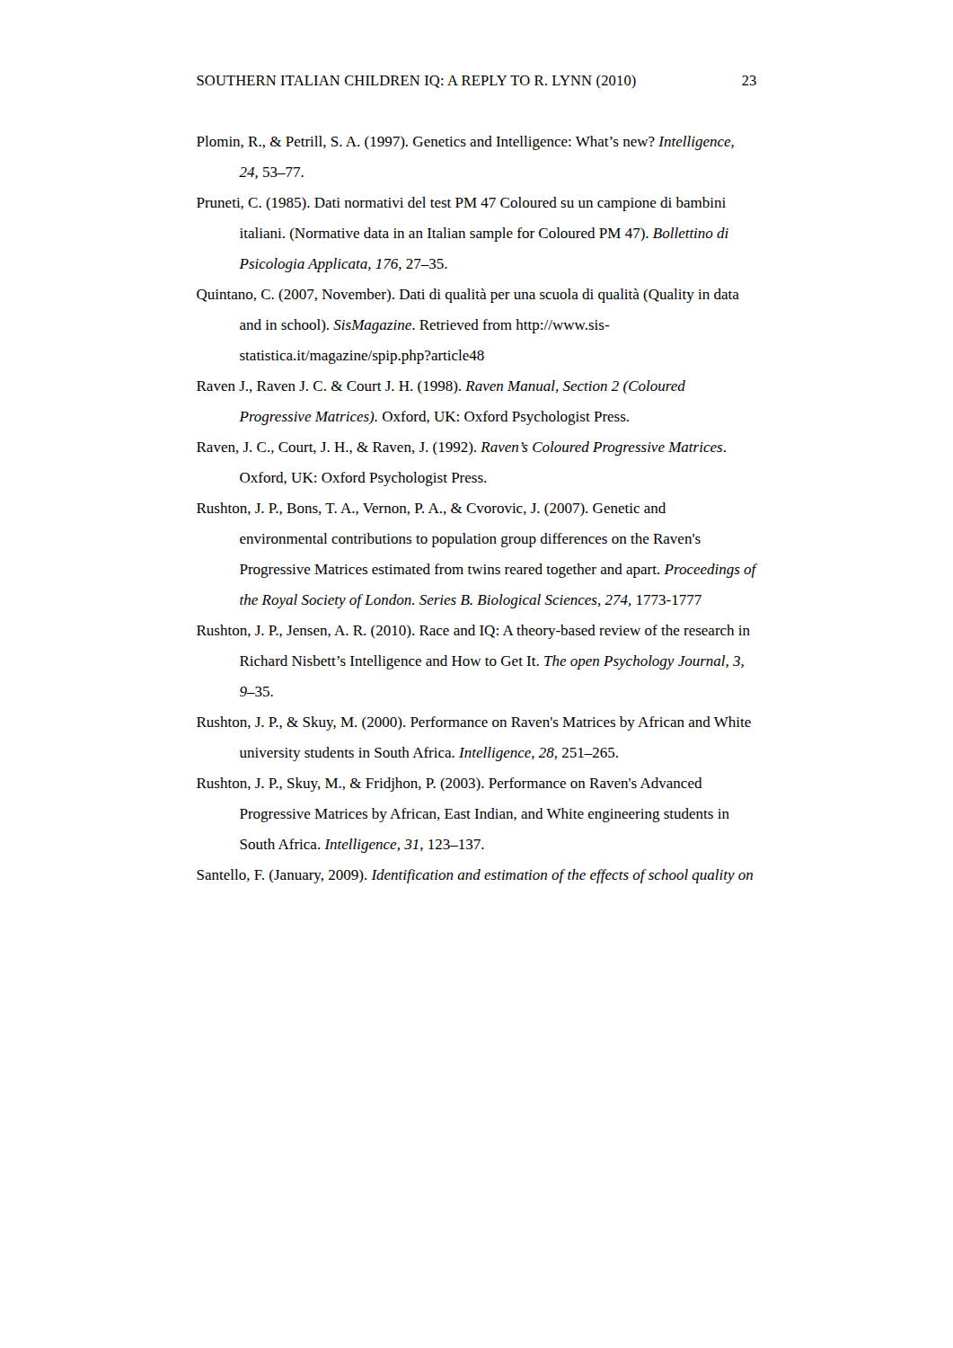Southern Italian Children IQ: A Reply to R. Lynn (2010) 23
Plomin, R., & Petrill, S. A. (1997). Genetics and Intelligence: What’s new? Intelligence, 24, 53–77.
Pruneti, C. (1985). Dati normativi del test PM 47 Coloured su un campione di bambini italiani. (Normative data in an Italian sample for Coloured PM 47). Bollettino di Psicologia Applicata, 176, 27–35.
Quintano, C. (2007, November). Dati di qualità per una scuola di qualità (Quality in data and in school). SisMagazine. Retrieved from http://www.sis-statistica.it/magazine/spip.php?article48
Raven J., Raven J. C. & Court J. H. (1998). Raven Manual, Section 2 (Coloured Progressive Matrices). Oxford, UK: Oxford Psychologist Press.
Raven, J. C., Court, J. H., & Raven, J. (1992). Raven’s Coloured Progressive Matrices. Oxford, UK: Oxford Psychologist Press.
Rushton, J. P., Bons, T. A., Vernon, P. A., & Cvorovic, J. (2007). Genetic and environmental contributions to population group differences on the Raven's Progressive Matrices estimated from twins reared together and apart. Proceedings of the Royal Society of London. Series B. Biological Sciences, 274, 1773-1777
Rushton, J. P., Jensen, A. R. (2010). Race and IQ: A theory-based review of the research in Richard Nisbett’s Intelligence and How to Get It. The open Psychology Journal, 3, 9–35.
Rushton, J. P., & Skuy, M. (2000). Performance on Raven's Matrices by African and White university students in South Africa. Intelligence, 28, 251–265.
Rushton, J. P., Skuy, M., & Fridjhon, P. (2003). Performance on Raven's Advanced Progressive Matrices by African, East Indian, and White engineering students in South Africa. Intelligence, 31, 123–137.
Santello, F. (January, 2009). Identification and estimation of the effects of school quality on